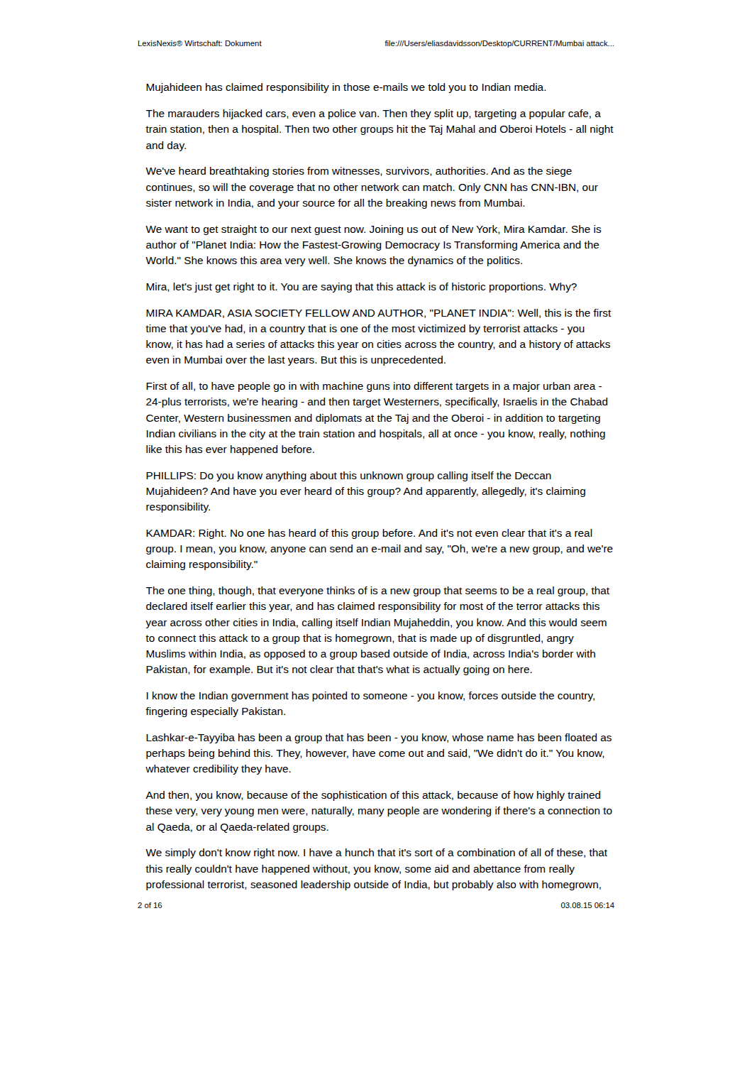LexisNexis® Wirtschaft: Dokument
file:///Users/eliasdavidsson/Desktop/CURRENT/Mumbai attack...
Mujahideen has claimed responsibility in those e-mails we told you to Indian media.
The marauders hijacked cars, even a police van. Then they split up, targeting a popular cafe, a train station, then a hospital. Then two other groups hit the Taj Mahal and Oberoi Hotels - all night and day.
We've heard breathtaking stories from witnesses, survivors, authorities. And as the siege continues, so will the coverage that no other network can match. Only CNN has CNN-IBN, our sister network in India, and your source for all the breaking news from Mumbai.
We want to get straight to our next guest now. Joining us out of New York, Mira Kamdar. She is author of "Planet India: How the Fastest-Growing Democracy Is Transforming America and the World." She knows this area very well. She knows the dynamics of the politics.
Mira, let's just get right to it. You are saying that this attack is of historic proportions. Why?
MIRA KAMDAR, ASIA SOCIETY FELLOW AND AUTHOR, "PLANET INDIA": Well, this is the first time that you've had, in a country that is one of the most victimized by terrorist attacks - you know, it has had a series of attacks this year on cities across the country, and a history of attacks even in Mumbai over the last years. But this is unprecedented.
First of all, to have people go in with machine guns into different targets in a major urban area - 24-plus terrorists, we're hearing - and then target Westerners, specifically, Israelis in the Chabad Center, Western businessmen and diplomats at the Taj and the Oberoi - in addition to targeting Indian civilians in the city at the train station and hospitals, all at once - you know, really, nothing like this has ever happened before.
PHILLIPS: Do you know anything about this unknown group calling itself the Deccan Mujahideen? And have you ever heard of this group? And apparently, allegedly, it's claiming responsibility.
KAMDAR: Right. No one has heard of this group before. And it's not even clear that it's a real group. I mean, you know, anyone can send an e-mail and say, "Oh, we're a new group, and we're claiming responsibility."
The one thing, though, that everyone thinks of is a new group that seems to be a real group, that declared itself earlier this year, and has claimed responsibility for most of the terror attacks this year across other cities in India, calling itself Indian Mujaheddin, you know. And this would seem to connect this attack to a group that is homegrown, that is made up of disgruntled, angry Muslims within India, as opposed to a group based outside of India, across India's border with Pakistan, for example. But it's not clear that that's what is actually going on here.
I know the Indian government has pointed to someone - you know, forces outside the country, fingering especially Pakistan.
Lashkar-e-Tayyiba has been a group that has been - you know, whose name has been floated as perhaps being behind this. They, however, have come out and said, "We didn't do it." You know, whatever credibility they have.
And then, you know, because of the sophistication of this attack, because of how highly trained these very, very young men were, naturally, many people are wondering if there's a connection to al Qaeda, or al Qaeda-related groups.
We simply don't know right now. I have a hunch that it's sort of a combination of all of these, that this really couldn't have happened without, you know, some aid and abettance from really professional terrorist, seasoned leadership outside of India, but probably also with homegrown,
2 of 16
03.08.15 06:14